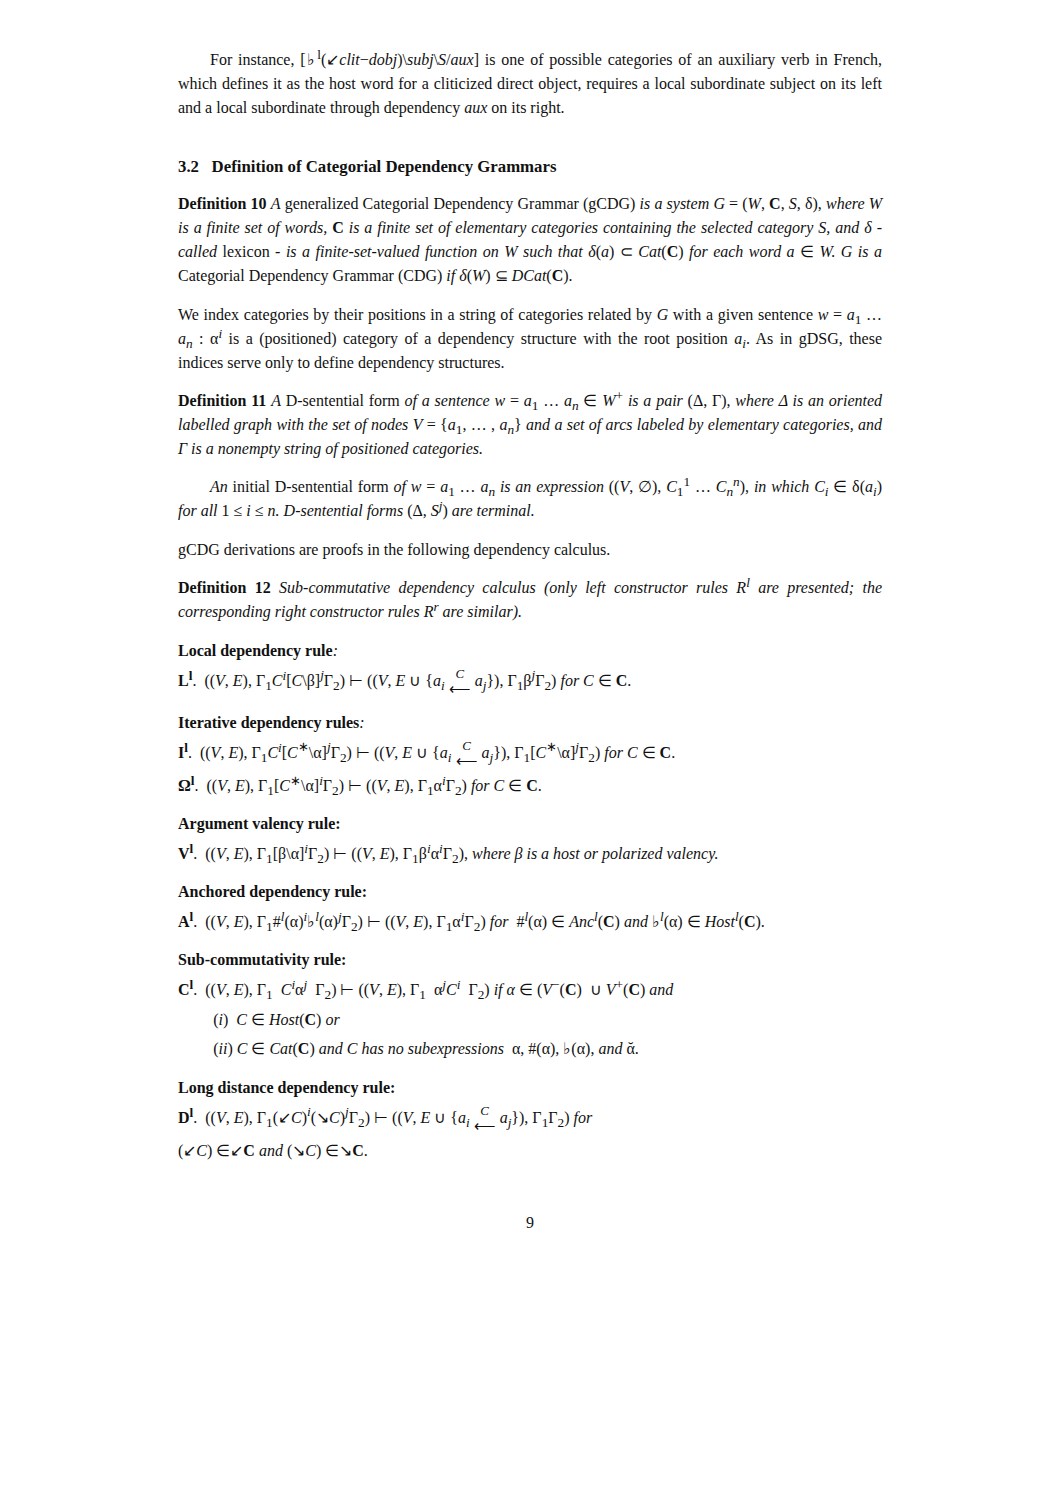For instance, [♭l(↙clit−dobj)\subj\S/aux] is one of possible categories of an auxiliary verb in French, which defines it as the host word for a cliticized direct object, requires a local subordinate subject on its left and a local subordinate through dependency aux on its right.
3.2 Definition of Categorial Dependency Grammars
Definition 10 A generalized Categorial Dependency Grammar (gCDG) is a system G = (W, C, S, δ), where W is a finite set of words, C is a finite set of elementary categories containing the selected category S, and δ - called lexicon - is a finite-set-valued function on W such that δ(a) ⊂ Cat(C) for each word a ∈ W. G is a Categorial Dependency Grammar (CDG) if δ(W) ⊆ DCat(C).
We index categories by their positions in a string of categories related by G with a given sentence w = a1 … an : αi is a (positioned) category of a dependency structure with the root position ai. As in gDSG, these indices serve only to define dependency structures.
Definition 11 A D-sentential form of a sentence w = a1 … an ∈ W+ is a pair (Δ, Γ), where Δ is an oriented labelled graph with the set of nodes V = {a1, … , an} and a set of arcs labeled by elementary categories, and Γ is a nonempty string of positioned categories.
An initial D-sentential form of w = a1 … an is an expression ((V, ∅), C11 … Cnn), in which Ci ∈ δ(ai) for all 1 ≤ i ≤ n. D-sentential forms (Δ, Sj) are terminal.
gCDG derivations are proofs in the following dependency calculus.
Definition 12 Sub-commutative dependency calculus (only left constructor rules Rl are presented; the corresponding right constructor rules Rr are similar).
Local dependency rule:
Ll. ((V, E), Γ1Ci[C\β]jΓ2) ⊢ ((V, E ∪ {ai C⟵ aj}), Γ1βjΓ2) for C ∈ C.
Iterative dependency rules:
Il. ((V, E), Γ1Ci[C∗\α]jΓ2) ⊢ ((V, E ∪ {ai C⟵ aj}), Γ1[C∗\α]jΓ2) for C ∈ C.
Ωl. ((V, E), Γ1[C∗\α]iΓ2) ⊢ ((V, E), Γ1αiΓ2) for C ∈ C.
Argument valency rule:
Vl. ((V, E), Γ1[β\α]iΓ2) ⊢ ((V, E), Γ1βiαiΓ2), where β is a host or polarized valency.
Anchored dependency rule:
Al. ((V, E), Γ1#l(α)i♭l(α)jΓ2) ⊢ ((V, E), Γ1αiΓ2) for #l(α) ∈ Ancl(C) and ♭l(α) ∈ Hostl(C).
Sub-commutativity rule:
Cl. ((V, E), Γ1 Ciαj Γ2) ⊢ ((V, E), Γ1 αjCi Γ2) if α ∈ (V−(C) ∪ V+(C) and
(i) C ∈ Host(C) or
(ii) C ∈ Cat(C) and C has no subexpressions α, #(α), ♭(α), and ᾰ.
Long distance dependency rule:
Dl. ((V, E), Γ1(↙C)i(↘C)jΓ2) ⊢ ((V, E ∪ {ai C⟵ aj}), Γ1Γ2) for
(↙C) ∈↙C and (↘C) ∈↘C.
9